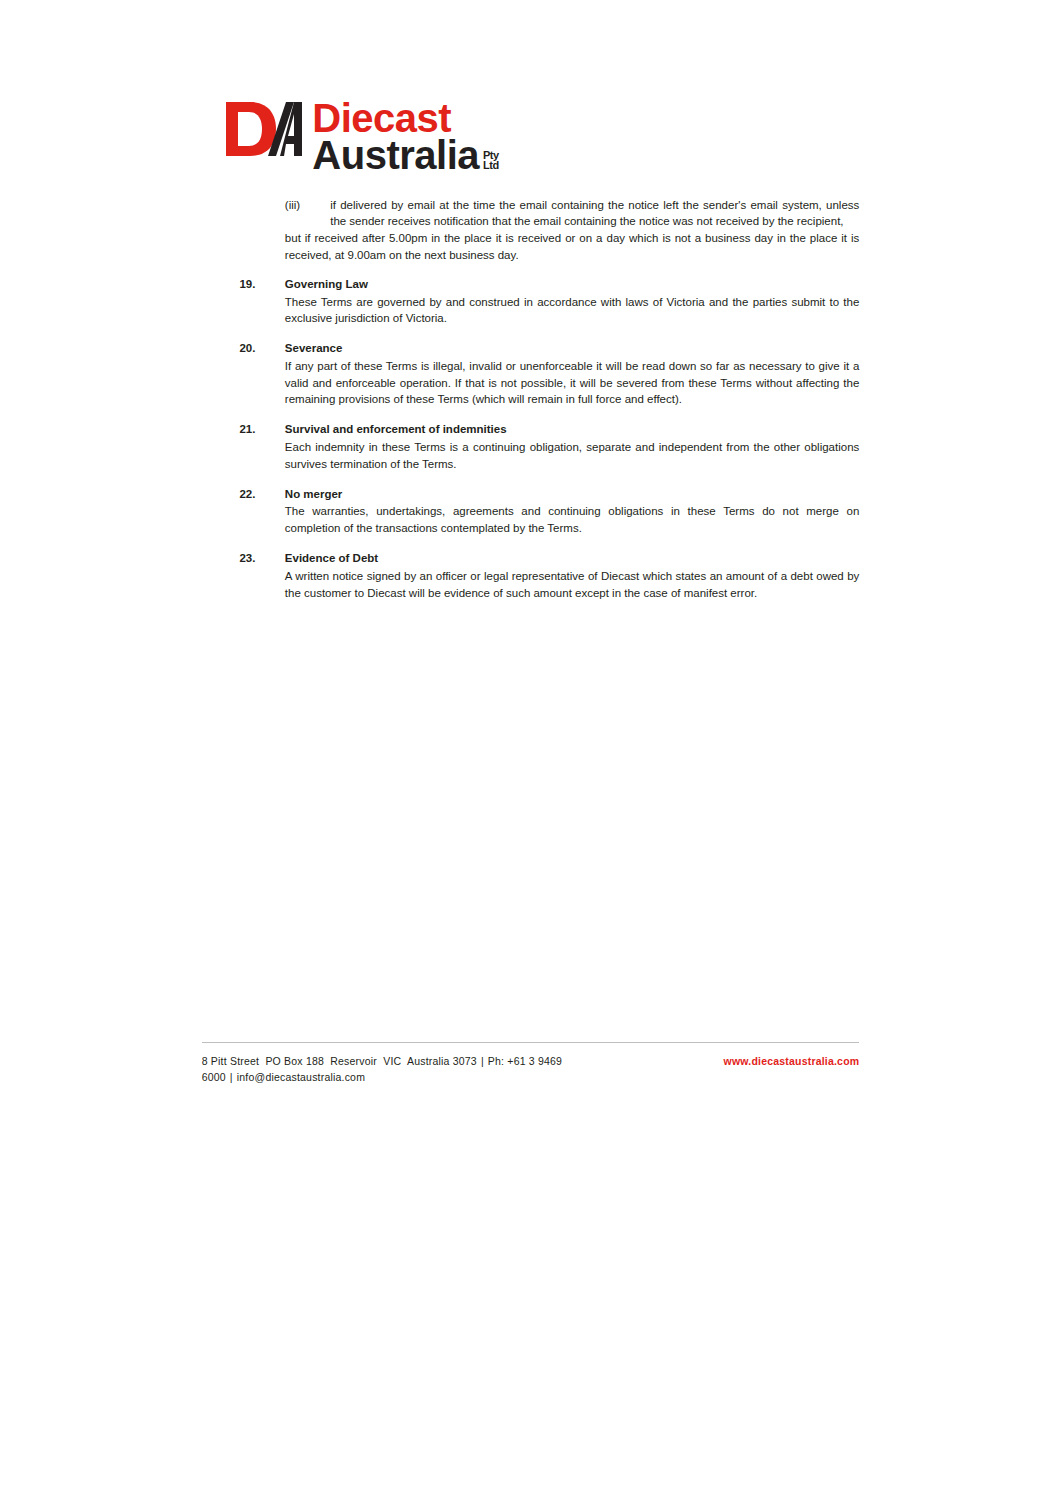DA monogram
Diecast AustraliaPty Ltd
(iii) if delivered by email at the time the email containing the notice left the sender's email system, unless the sender receives notification that the email containing the notice was not received by the recipient, but if received after 5.00pm in the place it is received or on a day which is not a business day in the place it is received, at 9.00am on the next business day.
Governing Law These Terms are governed by and construed in accordance with laws of Victoria and the parties submit to the exclusive jurisdiction of Victoria.
Severance If any part of these Terms is illegal, invalid or unenforceable it will be read down so far as necessary to give it a valid and enforceable operation. If that is not possible, it will be severed from these Terms without affecting the remaining provisions of these Terms (which will remain in full force and effect).
Survival and enforcement of indemnities Each indemnity in these Terms is a continuing obligation, separate and independent from the other obligations survives termination of the Terms.
No merger The warranties, undertakings, agreements and continuing obligations in these Terms do not merge on completion of the transactions contemplated by the Terms.
Evidence of Debt A written notice signed by an officer or legal representative of Diecast which states an amount of a debt owed by the customer to Diecast will be evidence of such amount except in the case of manifest error.
8 Pitt Street PO Box 188 Reservoir VIC Australia 3073|Ph: +61 3 9469 6000|info@diecastaustralia.com
www.diecastaustralia.com